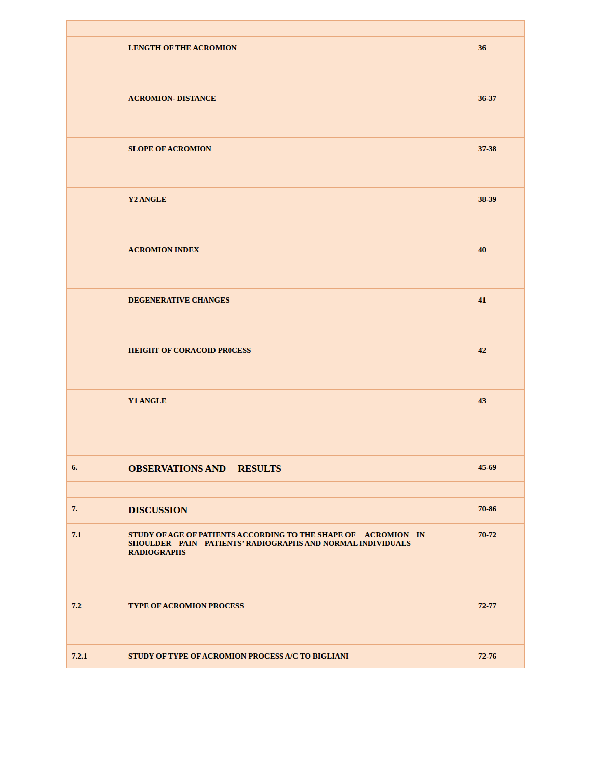| | LENGTH OF THE ACROMION | 36 |
| | ACROMION- DISTANCE | 36-37 |
| | SLOPE OF ACROMION | 37-38 |
| | Y2 ANGLE | 38-39 |
| | ACROMION INDEX | 40 |
| | DEGENERATIVE CHANGES | 41 |
| | HEIGHT OF CORACOID PR0CESS | 42 |
| | Y1 ANGLE | 43 |
| 6. | OBSERVATIONS AND RESULTS | 45-69 |
| 7. | DISCUSSION | 70-86 |
| 7.1 | STUDY OF AGE OF PATIENTS ACCORDING TO THE SHAPE OF ACROMION IN SHOULDER PAIN PATIENTS’ RADIOGRAPHS AND NORMAL INDIVIDUALS RADIOGRAPHS | 70-72 |
| 7.2 | TYPE OF ACROMION PROCESS | 72-77 |
| 7.2.1 | STUDY OF TYPE OF ACROMION PROCESS A/C TO BIGLIANI | 72-76 |